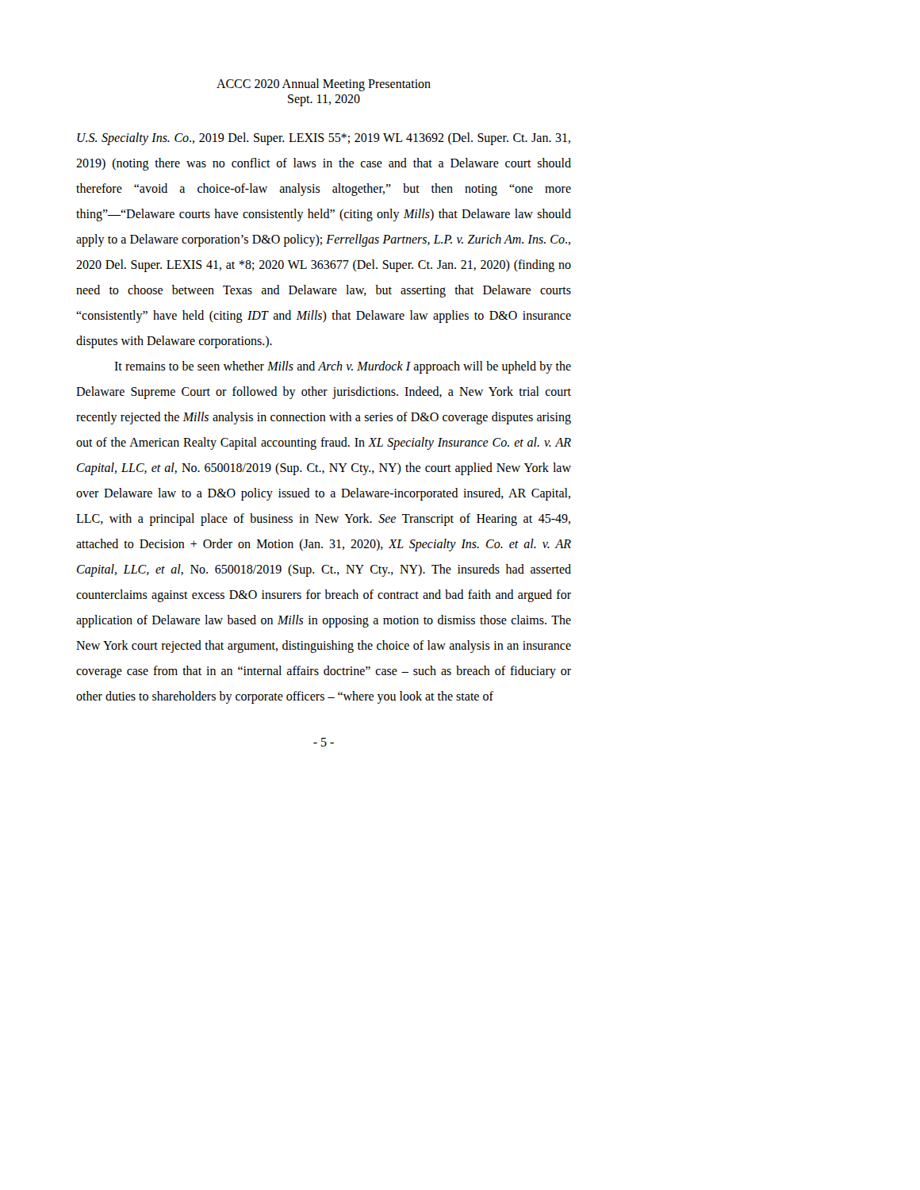ACCC 2020 Annual Meeting Presentation
Sept. 11, 2020
U.S. Specialty Ins. Co., 2019 Del. Super. LEXIS 55*; 2019 WL 413692 (Del. Super. Ct. Jan. 31, 2019) (noting there was no conflict of laws in the case and that a Delaware court should therefore “avoid a choice-of-law analysis altogether,” but then noting “one more thing”—“Delaware courts have consistently held” (citing only Mills) that Delaware law should apply to a Delaware corporation’s D&O policy); Ferrellgas Partners, L.P. v. Zurich Am. Ins. Co., 2020 Del. Super. LEXIS 41, at *8; 2020 WL 363677 (Del. Super. Ct. Jan. 21, 2020) (finding no need to choose between Texas and Delaware law, but asserting that Delaware courts “consistently” have held (citing IDT and Mills) that Delaware law applies to D&O insurance disputes with Delaware corporations.).
It remains to be seen whether Mills and Arch v. Murdock I approach will be upheld by the Delaware Supreme Court or followed by other jurisdictions. Indeed, a New York trial court recently rejected the Mills analysis in connection with a series of D&O coverage disputes arising out of the American Realty Capital accounting fraud. In XL Specialty Insurance Co. et al. v. AR Capital, LLC, et al, No. 650018/2019 (Sup. Ct., NY Cty., NY) the court applied New York law over Delaware law to a D&O policy issued to a Delaware-incorporated insured, AR Capital, LLC, with a principal place of business in New York. See Transcript of Hearing at 45-49, attached to Decision + Order on Motion (Jan. 31, 2020), XL Specialty Ins. Co. et al. v. AR Capital, LLC, et al, No. 650018/2019 (Sup. Ct., NY Cty., NY). The insureds had asserted counterclaims against excess D&O insurers for breach of contract and bad faith and argued for application of Delaware law based on Mills in opposing a motion to dismiss those claims. The New York court rejected that argument, distinguishing the choice of law analysis in an insurance coverage case from that in an “internal affairs doctrine” case – such as breach of fiduciary or other duties to shareholders by corporate officers – “where you look at the state of
- 5 -